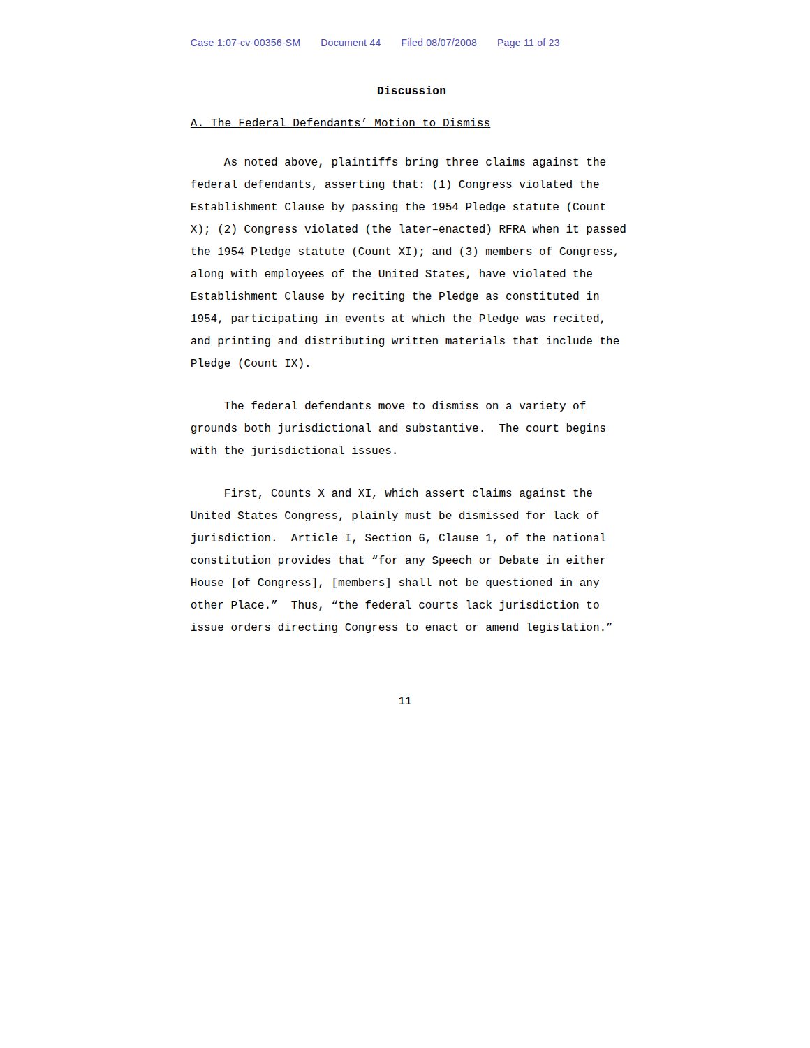Case 1:07-cv-00356-SM Document 44 Filed 08/07/2008 Page 11 of 23
Discussion
A. The Federal Defendants’ Motion to Dismiss
As noted above, plaintiffs bring three claims against the federal defendants, asserting that: (1) Congress violated the Establishment Clause by passing the 1954 Pledge statute (Count X); (2) Congress violated (the later–enacted) RFRA when it passed the 1954 Pledge statute (Count XI); and (3) members of Congress, along with employees of the United States, have violated the Establishment Clause by reciting the Pledge as constituted in 1954, participating in events at which the Pledge was recited, and printing and distributing written materials that include the Pledge (Count IX).
The federal defendants move to dismiss on a variety of grounds both jurisdictional and substantive. The court begins with the jurisdictional issues.
First, Counts X and XI, which assert claims against the United States Congress, plainly must be dismissed for lack of jurisdiction. Article I, Section 6, Clause 1, of the national constitution provides that “for any Speech or Debate in either House [of Congress], [members] shall not be questioned in any other Place.” Thus, “the federal courts lack jurisdiction to issue orders directing Congress to enact or amend legislation.”
11